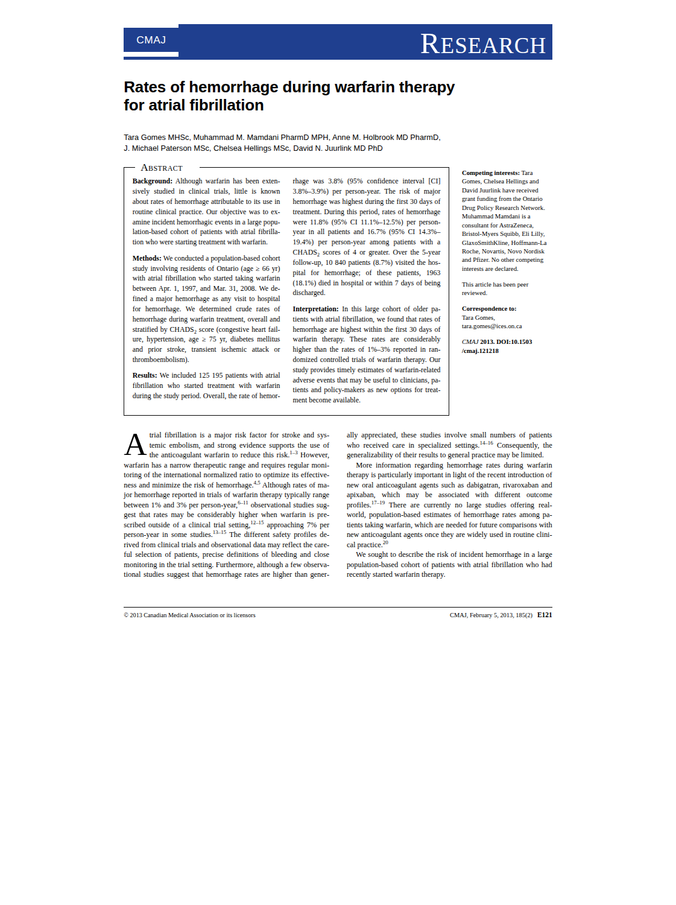CMAJ
Research
Rates of hemorrhage during warfarin therapy
for atrial fibrillation
Tara Gomes MHSc, Muhammad M. Mamdani PharmD MPH, Anne M. Holbrook MD PharmD,
J. Michael Paterson MSc, Chelsea Hellings MSc, David N. Juurlink MD PhD
Abstract
Background: Although warfarin has been extensively studied in clinical trials, little is known about rates of hemorrhage attributable to its use in routine clinical practice. Our objective was to examine incident hemorrhagic events in a large population-based cohort of patients with atrial fibrillation who were starting treatment with warfarin.
Methods: We conducted a population-based cohort study involving residents of Ontario (age ≥ 66 yr) with atrial fibrillation who started taking warfarin between Apr. 1, 1997, and Mar. 31, 2008. We defined a major hemorrhage as any visit to hospital for hemorrhage. We determined crude rates of hemorrhage during warfarin treatment, overall and stratified by CHADS2 score (congestive heart failure, hypertension, age ≥ 75 yr, diabetes mellitus and prior stroke, transient ischemic attack or thromboembolism).
Results: We included 125 195 patients with atrial fibrillation who started treatment with warfarin during the study period. Overall, the rate of hemorrhage was 3.8% (95% confidence interval [CI] 3.8%–3.9%) per person-year. The risk of major hemorrhage was highest during the first 30 days of treatment. During this period, rates of hemorrhage were 11.8% (95% CI 11.1%–12.5%) per person-year in all patients and 16.7% (95% CI 14.3%–19.4%) per person-year among patients with a CHADS2 scores of 4 or greater. Over the 5-year follow-up, 10 840 patients (8.7%) visited the hospital for hemorrhage; of these patients, 1963 (18.1%) died in hospital or within 7 days of being discharged.
Interpretation: In this large cohort of older patients with atrial fibrillation, we found that rates of hemorrhage are highest within the first 30 days of warfarin therapy. These rates are considerably higher than the rates of 1%–3% reported in randomized controlled trials of warfarin therapy. Our study provides timely estimates of warfarin-related adverse events that may be useful to clinicians, patients and policy-makers as new options for treatment become available.
Competing interests: Tara Gomes, Chelsea Hellings and David Juurlink have received grant funding from the Ontario Drug Policy Research Network. Muhammad Mamdani is a consultant for AstraZeneca, Bristol-Myers Squibb, Eli Lilly, GlaxoSmithKline, Hoffmann-La Roche, Novartis, Novo Nordisk and Pfizer. No other competing interests are declared.
This article has been peer reviewed.
Correspondence to:
Tara Gomes,
tara.gomes@ices.on.ca
CMAJ 2013. DOI:10.1503
/cmaj.121218
Atrial fibrillation is a major risk factor for stroke and systemic embolism, and strong evidence supports the use of the anticoagulant warfarin to reduce this risk.1–3 However, warfarin has a narrow therapeutic range and requires regular monitoring of the international normalized ratio to optimize its effectiveness and minimize the risk of hemorrhage.4,5 Although rates of major hemorrhage reported in trials of warfarin therapy typically range between 1% and 3% per person-year,6–11 observational studies suggest that rates may be considerably higher when warfarin is prescribed outside of a clinical trial setting,12–15 approaching 7% per person-year in some studies.13–15 The different safety profiles derived from clinical trials and observational data may reflect the careful selection of patients, precise definitions of bleeding and close monitoring in the trial setting. Furthermore, although a few observational studies suggest that hemorrhage rates are higher than generally appreciated, these studies involve small numbers of patients who received care in specialized settings.14–16 Consequently, the generalizability of their results to general practice may be limited.
More information regarding hemorrhage rates during warfarin therapy is particularly important in light of the recent introduction of new oral anticoagulant agents such as dabigatran, rivaroxaban and apixaban, which may be associated with different outcome profiles.17–19 There are currently no large studies offering real-world, population-based estimates of hemorrhage rates among patients taking warfarin, which are needed for future comparisons with new anticoagulant agents once they are widely used in routine clinical practice.20
We sought to describe the risk of incident hemorrhage in a large population-based cohort of patients with atrial fibrillation who had recently started warfarin therapy.
© 2013 Canadian Medical Association or its licensors
CMAJ, February 5, 2013, 185(2) E121